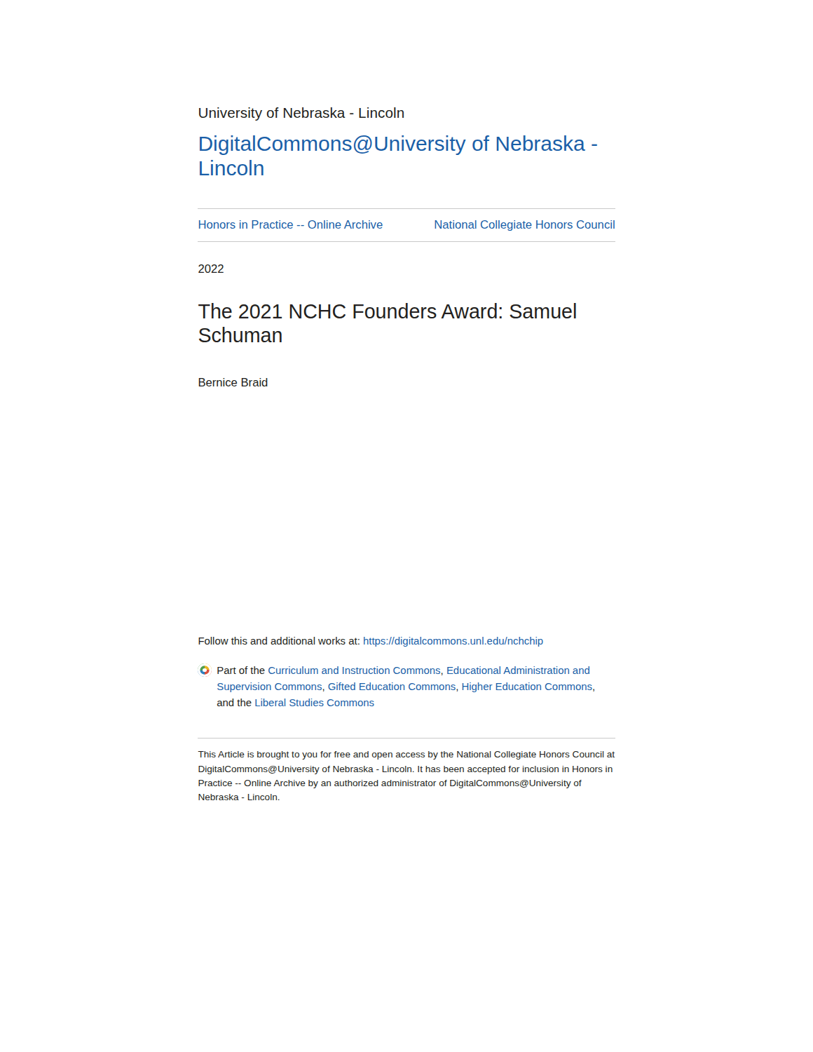University of Nebraska - Lincoln
DigitalCommons@University of Nebraska - Lincoln
Honors in Practice -- Online Archive National Collegiate Honors Council
2022
The 2021 NCHC Founders Award: Samuel Schuman
Bernice Braid
Follow this and additional works at: https://digitalcommons.unl.edu/nchchip
Part of the Curriculum and Instruction Commons, Educational Administration and Supervision Commons, Gifted Education Commons, Higher Education Commons, and the Liberal Studies Commons
This Article is brought to you for free and open access by the National Collegiate Honors Council at DigitalCommons@University of Nebraska - Lincoln. It has been accepted for inclusion in Honors in Practice -- Online Archive by an authorized administrator of DigitalCommons@University of Nebraska - Lincoln.